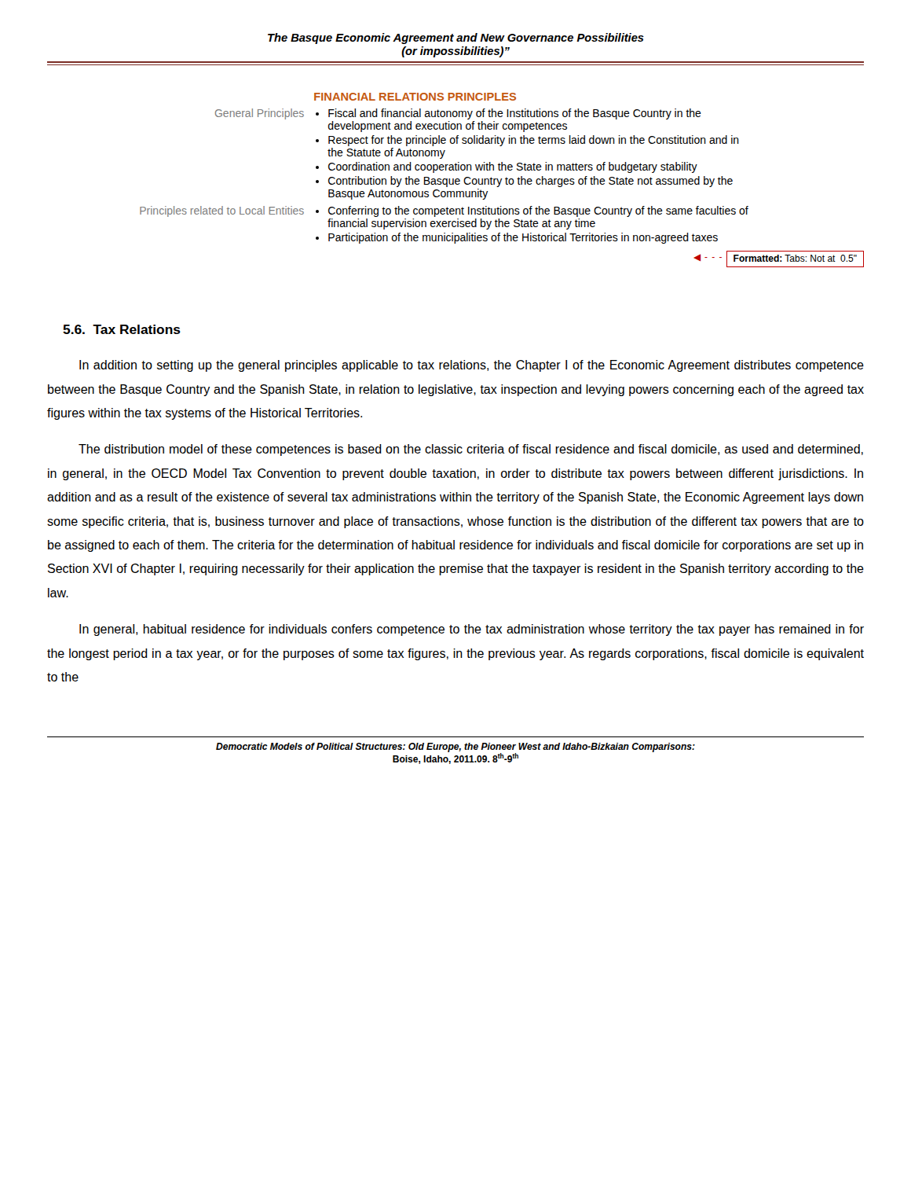The Basque Economic Agreement and New Governance Possibilities
(or impossibilities)”
| | FINANCIAL RELATIONS PRINCIPLES |
| General Principles | Fiscal and financial autonomy of the Institutions of the Basque Country in the development and execution of their competences Respect for the principle of solidarity in the terms laid down in the Constitution and in the Statute of Autonomy Coordination and cooperation with the State in matters of budgetary stability Contribution by the Basque Country to the charges of the State not assumed by the Basque Autonomous Community |
| Principles related to Local Entities | Conferring to the competent Institutions of the Basque Country of the same faculties of financial supervision exercised by the State at any time Participation of the municipalities of the Historical Territories in non-agreed taxes |
Formatted: Tabs: Not at 0.5"
◀ - - -
5.6. Tax Relations
In addition to setting up the general principles applicable to tax relations, the Chapter I of the Economic Agreement distributes competence between the Basque Country and the Spanish State, in relation to legislative, tax inspection and levying powers concerning each of the agreed tax figures within the tax systems of the Historical Territories.
The distribution model of these competences is based on the classic criteria of fiscal residence and fiscal domicile, as used and determined, in general, in the OECD Model Tax Convention to prevent double taxation, in order to distribute tax powers between different jurisdictions. In addition and as a result of the existence of several tax administrations within the territory of the Spanish State, the Economic Agreement lays down some specific criteria, that is, business turnover and place of transactions, whose function is the distribution of the different tax powers that are to be assigned to each of them. The criteria for the determination of habitual residence for individuals and fiscal domicile for corporations are set up in Section XVI of Chapter I, requiring necessarily for their application the premise that the taxpayer is resident in the Spanish territory according to the law.
In general, habitual residence for individuals confers competence to the tax administration whose territory the tax payer has remained in for the longest period in a tax year, or for the purposes of some tax figures, in the previous year. As regards corporations, fiscal domicile is equivalent to the
Democratic Models of Political Structures: Old Europe, the Pioneer West and Idaho-Bizkaian Comparisons:
Boise, Idaho, 2011.09. 8th-9th